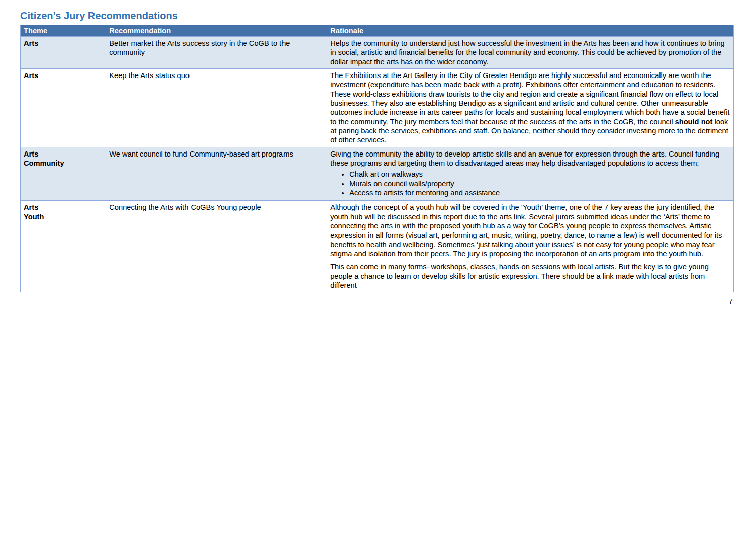Citizen’s Jury Recommendations
| Theme | Recommendation | Rationale |
| --- | --- | --- |
| Arts | Better market the Arts success story in the CoGB to the community | Helps the community to understand just how successful the investment in the Arts has been and how it continues to bring in social, artistic and financial benefits for the local community and economy. This could be achieved by promotion of the dollar impact the arts has on the wider economy. |
| Arts | Keep the Arts status quo | The Exhibitions at the Art Gallery in the City of Greater Bendigo are highly successful and economically are worth the investment (expenditure has been made back with a profit). Exhibitions offer entertainment and education to residents. These world-class exhibitions draw tourists to the city and region and create a significant financial flow on effect to local businesses. They also are establishing Bendigo as a significant and artistic and cultural centre. Other unmeasurable outcomes include increase in arts career paths for locals and sustaining local employment which both have a social benefit to the community. The jury members feel that because of the success of the arts in the CoGB, the council should not look at paring back the services, exhibitions and staff. On balance, neither should they consider investing more to the detriment of other services. |
| Arts Community | We want council to fund Community-based art programs | Giving the community the ability to develop artistic skills and an avenue for expression through the arts. Council funding these programs and targeting them to disadvantaged areas may help disadvantaged populations to access them: Chalk art on walkways Murals on council walls/property Access to artists for mentoring and assistance |
| Arts Youth | Connecting the Arts with CoGBs Young people | Although the concept of a youth hub will be covered in the ‘Youth’ theme, one of the 7 key areas the jury identified, the youth hub will be discussed in this report due to the arts link. Several jurors submitted ideas under the ‘Arts’ theme to connecting the arts in with the proposed youth hub as a way for CoGB’s young people to express themselves. Artistic expression in all forms (visual art, performing art, music, writing, poetry, dance, to name a few) is well documented for its benefits to health and wellbeing. Sometimes ‘just talking about your issues’ is not easy for young people who may fear stigma and isolation from their peers. The jury is proposing the incorporation of an arts program into the youth hub. This can come in many forms- workshops, classes, hands-on sessions with local artists. But the key is to give young people a chance to learn or develop skills for artistic expression. There should be a link made with local artists from different |
7